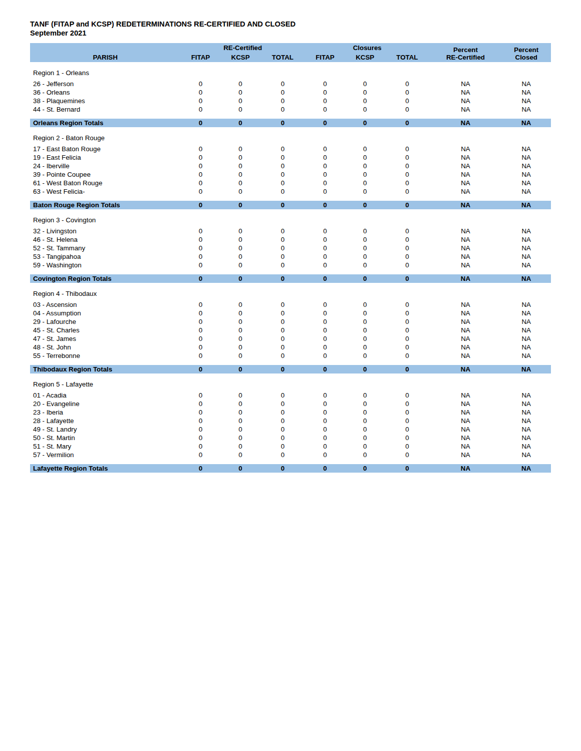TANF (FITAP and KCSP) REDETERMINATIONS RE-CERTIFIED AND CLOSED
September 2021
| PARISH | RE-Certified | Closures | Percent RE-Certified | Percent Closed |
| --- | --- | --- | --- | --- |
| FITAP | KCSP | TOTAL | FITAP | KCSP | TOTAL |
| Region 1 - Orleans |
| 26 - Jefferson | 0 | 0 | 0 | 0 | 0 | 0 | NA | NA |
| 36 - Orleans | 0 | 0 | 0 | 0 | 0 | 0 | NA | NA |
| 38 - Plaquemines | 0 | 0 | 0 | 0 | 0 | 0 | NA | NA |
| 44 - St. Bernard | 0 | 0 | 0 | 0 | 0 | 0 | NA | NA |
| Orleans Region Totals | 0 | 0 | 0 | 0 | 0 | 0 | NA | NA |
| Region 2 - Baton Rouge |
| 17 - East Baton Rouge | 0 | 0 | 0 | 0 | 0 | 0 | NA | NA |
| 19 - East Felicia | 0 | 0 | 0 | 0 | 0 | 0 | NA | NA |
| 24 - Iberville | 0 | 0 | 0 | 0 | 0 | 0 | NA | NA |
| 39 - Pointe Coupee | 0 | 0 | 0 | 0 | 0 | 0 | NA | NA |
| 61 - West Baton Rouge | 0 | 0 | 0 | 0 | 0 | 0 | NA | NA |
| 63 - West Felicia- | 0 | 0 | 0 | 0 | 0 | 0 | NA | NA |
| Baton Rouge Region Totals | 0 | 0 | 0 | 0 | 0 | 0 | NA | NA |
| Region 3 - Covington |
| 32 - Livingston | 0 | 0 | 0 | 0 | 0 | 0 | NA | NA |
| 46 - St. Helena | 0 | 0 | 0 | 0 | 0 | 0 | NA | NA |
| 52 - St. Tammany | 0 | 0 | 0 | 0 | 0 | 0 | NA | NA |
| 53 - Tangipahoa | 0 | 0 | 0 | 0 | 0 | 0 | NA | NA |
| 59 - Washington | 0 | 0 | 0 | 0 | 0 | 0 | NA | NA |
| Covington Region Totals | 0 | 0 | 0 | 0 | 0 | 0 | NA | NA |
| Region 4 - Thibodaux |
| 03 - Ascension | 0 | 0 | 0 | 0 | 0 | 0 | NA | NA |
| 04 - Assumption | 0 | 0 | 0 | 0 | 0 | 0 | NA | NA |
| 29 - Lafourche | 0 | 0 | 0 | 0 | 0 | 0 | NA | NA |
| 45 - St. Charles | 0 | 0 | 0 | 0 | 0 | 0 | NA | NA |
| 47 - St. James | 0 | 0 | 0 | 0 | 0 | 0 | NA | NA |
| 48 - St. John | 0 | 0 | 0 | 0 | 0 | 0 | NA | NA |
| 55 - Terrebonne | 0 | 0 | 0 | 0 | 0 | 0 | NA | NA |
| Thibodaux Region Totals | 0 | 0 | 0 | 0 | 0 | 0 | NA | NA |
| Region 5 - Lafayette |
| 01 - Acadia | 0 | 0 | 0 | 0 | 0 | 0 | NA | NA |
| 20 - Evangeline | 0 | 0 | 0 | 0 | 0 | 0 | NA | NA |
| 23 - Iberia | 0 | 0 | 0 | 0 | 0 | 0 | NA | NA |
| 28 - Lafayette | 0 | 0 | 0 | 0 | 0 | 0 | NA | NA |
| 49 - St. Landry | 0 | 0 | 0 | 0 | 0 | 0 | NA | NA |
| 50 - St. Martin | 0 | 0 | 0 | 0 | 0 | 0 | NA | NA |
| 51 - St. Mary | 0 | 0 | 0 | 0 | 0 | 0 | NA | NA |
| 57 - Vermilion | 0 | 0 | 0 | 0 | 0 | 0 | NA | NA |
| Lafayette Region Totals | 0 | 0 | 0 | 0 | 0 | 0 | NA | NA |